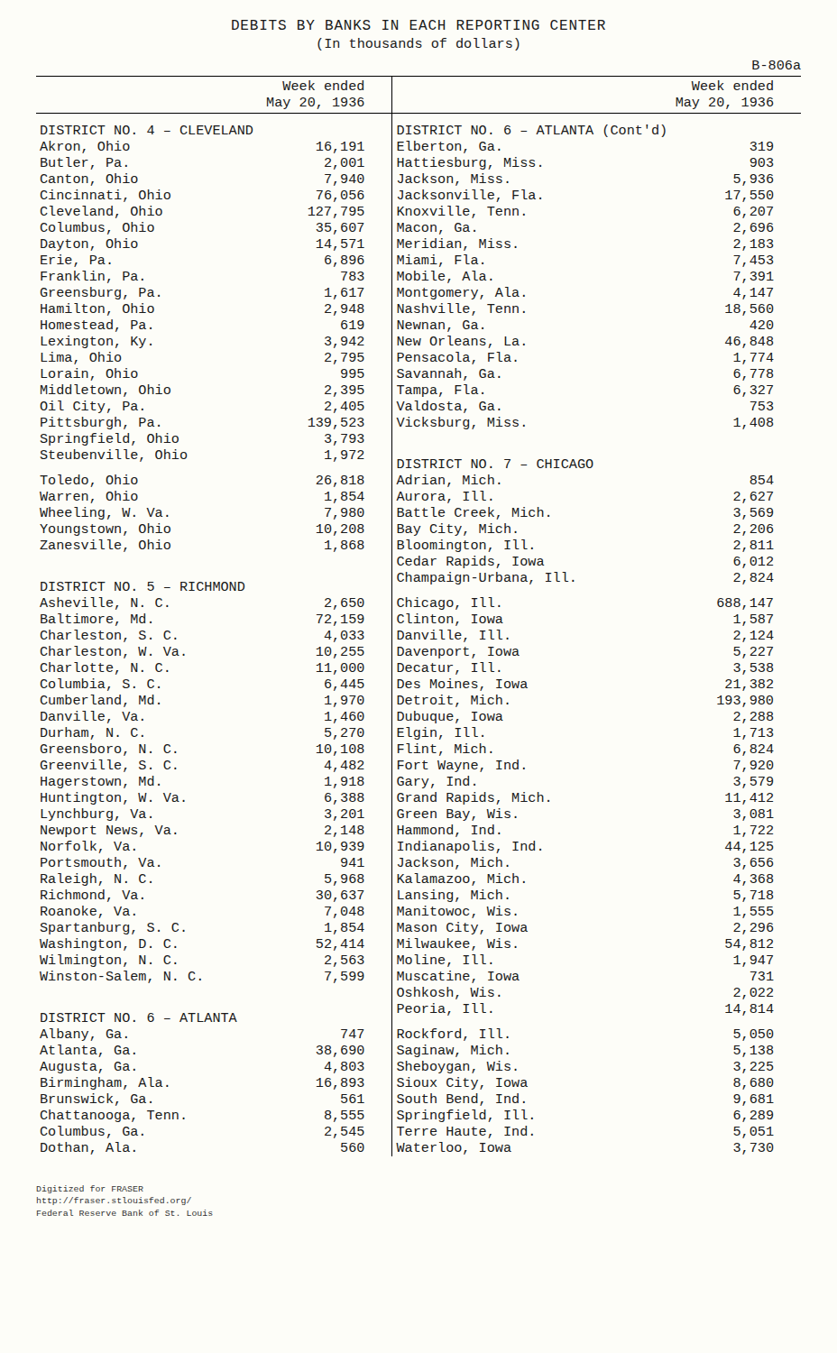DEBITS BY BANKS IN EACH REPORTING CENTER
(In thousands of dollars)
B-806a
| City | Week ended May 20, 1936 | City | Week ended May 20, 1936 |
| --- | --- | --- | --- |
| DISTRICT NO. 4 – CLEVELAND | | DISTRICT NO. 6 – ATLANTA (Cont'd) | |
| Akron, Ohio | 16,191 | Elberton, Ga. | 319 |
| Butler, Pa. | 2,001 | Hattiesburg, Miss. | 903 |
| Canton, Ohio | 7,940 | Jackson, Miss. | 5,936 |
| Cincinnati, Ohio | 76,056 | Jacksonville, Fla. | 17,550 |
| Cleveland, Ohio | 127,795 | Knoxville, Tenn. | 6,207 |
| Columbus, Ohio | 35,607 | Macon, Ga. | 2,696 |
| Dayton, Ohio | 14,571 | Meridian, Miss. | 2,183 |
| Erie, Pa. | 6,896 | Miami, Fla. | 7,453 |
| Franklin, Pa. | 783 | Mobile, Ala. | 7,391 |
| Greensburg, Pa. | 1,617 | Montgomery, Ala. | 4,147 |
| Hamilton, Ohio | 2,948 | Nashville, Tenn. | 18,560 |
| Homestead, Pa. | 619 | Newnan, Ga. | 420 |
| Lexington, Ky. | 3,942 | New Orleans, La. | 46,848 |
| Lima, Ohio | 2,795 | Pensacola, Fla. | 1,774 |
| Lorain, Ohio | 995 | Savannah, Ga. | 6,778 |
| Middletown, Ohio | 2,395 | Tampa, Fla. | 6,327 |
| Oil City, Pa. | 2,405 | Valdosta, Ga. | 753 |
| Pittsburgh, Pa. | 139,523 | Vicksburg, Miss. | 1,408 |
| Springfield, Ohio | 3,793 | | |
| Steubenville, Ohio | 1,972 | DISTRICT NO. 7 – CHICAGO | |
| Toledo, Ohio | 26,818 | Adrian, Mich. | 854 |
| Warren, Ohio | 1,854 | Aurora, Ill. | 2,627 |
| Wheeling, W. Va. | 7,980 | Battle Creek, Mich. | 3,569 |
| Youngstown, Ohio | 10,208 | Bay City, Mich. | 2,206 |
| Zanesville, Ohio | 1,868 | Bloomington, Ill. | 2,811 |
| | | Cedar Rapids, Iowa | 6,012 |
| DISTRICT NO. 5 – RICHMOND | | Champaign-Urbana, Ill. | 2,824 |
| Asheville, N. C. | 2,650 | Chicago, Ill. | 688,147 |
| Baltimore, Md. | 72,159 | Clinton, Iowa | 1,587 |
| Charleston, S. C. | 4,033 | Danville, Ill. | 2,124 |
| Charleston, W. Va. | 10,255 | Davenport, Iowa | 5,227 |
| Charlotte, N. C. | 11,000 | Decatur, Ill. | 3,538 |
| Columbia, S. C. | 6,445 | Des Moines, Iowa | 21,382 |
| Cumberland, Md. | 1,970 | Detroit, Mich. | 193,980 |
| Danville, Va. | 1,460 | Dubuque, Iowa | 2,288 |
| Durham, N. C. | 5,270 | Elgin, Ill. | 1,713 |
| Greensboro, N. C. | 10,108 | Flint, Mich. | 6,824 |
| Greenville, S. C. | 4,482 | Fort Wayne, Ind. | 7,920 |
| Hagerstown, Md. | 1,918 | Gary, Ind. | 3,579 |
| Huntington, W. Va. | 6,388 | Grand Rapids, Mich. | 11,412 |
| Lynchburg, Va. | 3,201 | Green Bay, Wis. | 3,081 |
| Newport News, Va. | 2,148 | Hammond, Ind. | 1,722 |
| Norfolk, Va. | 10,939 | Indianapolis, Ind. | 44,125 |
| Portsmouth, Va. | 941 | Jackson, Mich. | 3,656 |
| Raleigh, N. C. | 5,968 | Kalamazoo, Mich. | 4,368 |
| Richmond, Va. | 30,637 | Lansing, Mich. | 5,718 |
| Roanoke, Va. | 7,048 | Manitowoc, Wis. | 1,555 |
| Spartanburg, S. C. | 1,854 | Mason City, Iowa | 2,296 |
| Washington, D. C. | 52,414 | Milwaukee, Wis. | 54,812 |
| Wilmington, N. C. | 2,563 | Moline, Ill. | 1,947 |
| Winston-Salem, N. C. | 7,599 | Muscatine, Iowa | 731 |
| | | Oshkosh, Wis. | 2,022 |
| DISTRICT NO. 6 – ATLANTA | | Peoria, Ill. | 14,814 |
| Albany, Ga. | 747 | Rockford, Ill. | 5,050 |
| Atlanta, Ga. | 38,690 | Saginaw, Mich. | 5,138 |
| Augusta, Ga. | 4,803 | Sheboygan, Wis. | 3,225 |
| Birmingham, Ala. | 16,893 | Sioux City, Iowa | 8,680 |
| Brunswick, Ga. | 561 | South Bend, Ind. | 9,681 |
| Chattanooga, Tenn. | 8,555 | Springfield, Ill. | 6,289 |
| Columbus, Ga. | 2,545 | Terre Haute, Ind. | 5,051 |
| Dothan, Ala. | 560 | Waterloo, Iowa | 3,730 |
Digitized for FRASER
http://fraser.stlouisfed.org/
Federal Reserve Bank of St. Louis